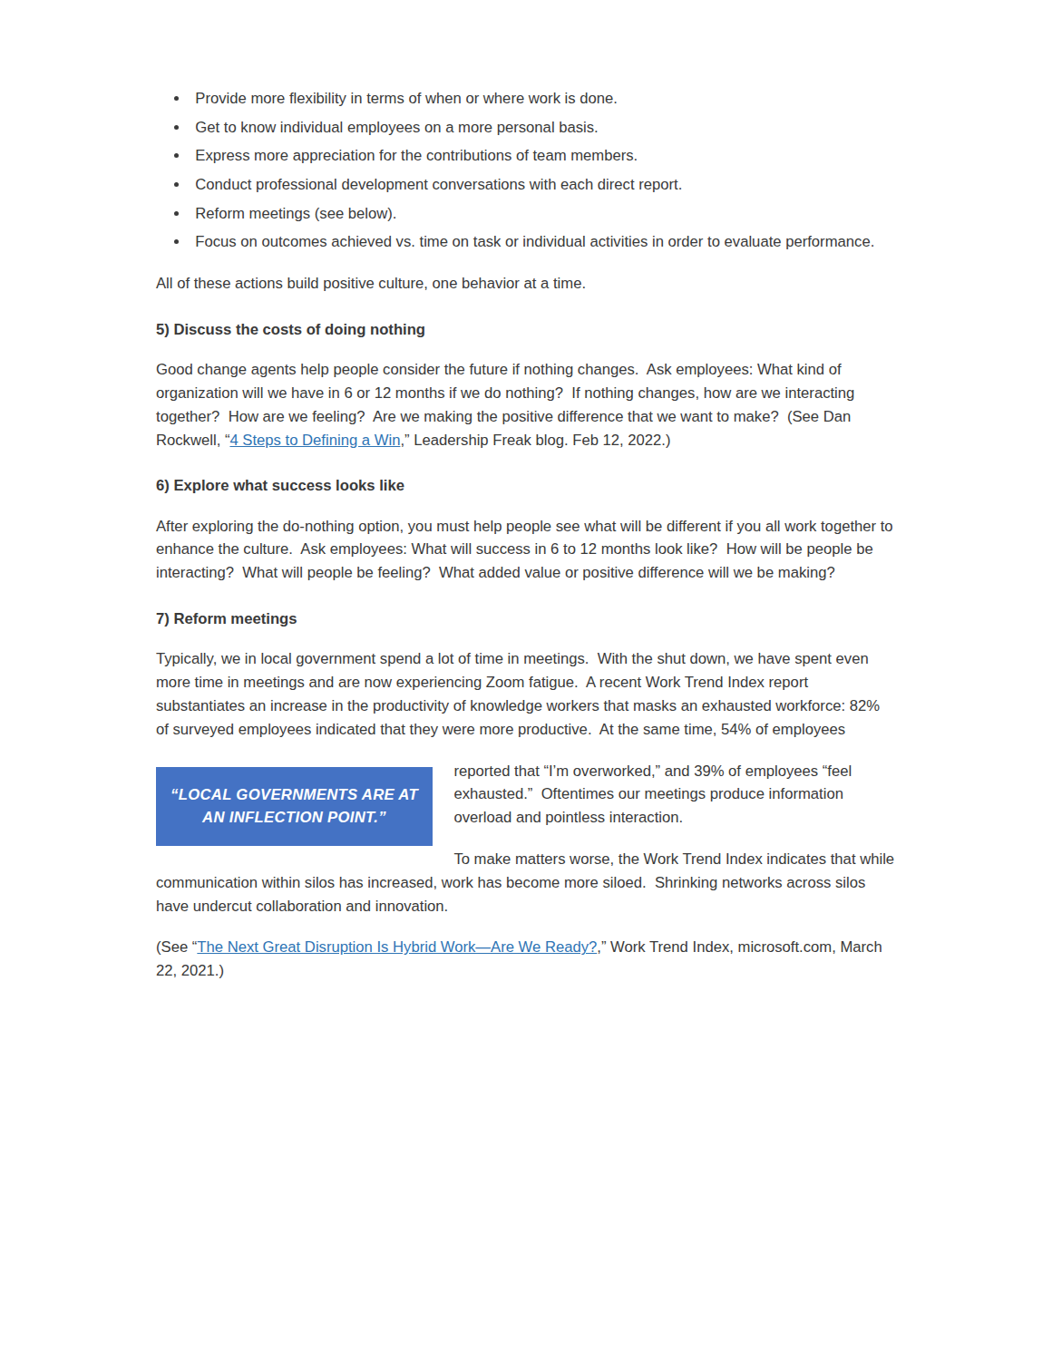Provide more flexibility in terms of when or where work is done.
Get to know individual employees on a more personal basis.
Express more appreciation for the contributions of team members.
Conduct professional development conversations with each direct report.
Reform meetings (see below).
Focus on outcomes achieved vs. time on task or individual activities in order to evaluate performance.
All of these actions build positive culture, one behavior at a time.
5) Discuss the costs of doing nothing
Good change agents help people consider the future if nothing changes. Ask employees: What kind of organization will we have in 6 or 12 months if we do nothing? If nothing changes, how are we interacting together? How are we feeling? Are we making the positive difference that we want to make? (See Dan Rockwell, “4 Steps to Defining a Win,” Leadership Freak blog. Feb 12, 2022.)
6) Explore what success looks like
After exploring the do-nothing option, you must help people see what will be different if you all work together to enhance the culture. Ask employees: What will success in 6 to 12 months look like? How will be people be interacting? What will people be feeling? What added value or positive difference will we be making?
7) Reform meetings
Typically, we in local government spend a lot of time in meetings. With the shut down, we have spent even more time in meetings and are now experiencing Zoom fatigue. A recent Work Trend Index report substantiates an increase in the productivity of knowledge workers that masks an exhausted workforce: 82% of surveyed employees indicated that they were more productive. At the same time, 54% of employees
“LOCAL GOVERNMENTS ARE AT AN INFLECTION POINT.”
reported that “I’m overworked,” and 39% of employees “feel exhausted.” Oftentimes our meetings produce information overload and pointless interaction.
To make matters worse, the Work Trend Index indicates that while communication within silos has increased, work has become more siloed. Shrinking networks across silos have undercut collaboration and innovation.
(See “The Next Great Disruption Is Hybrid Work—Are We Ready?,” Work Trend Index, microsoft.com, March 22, 2021.)